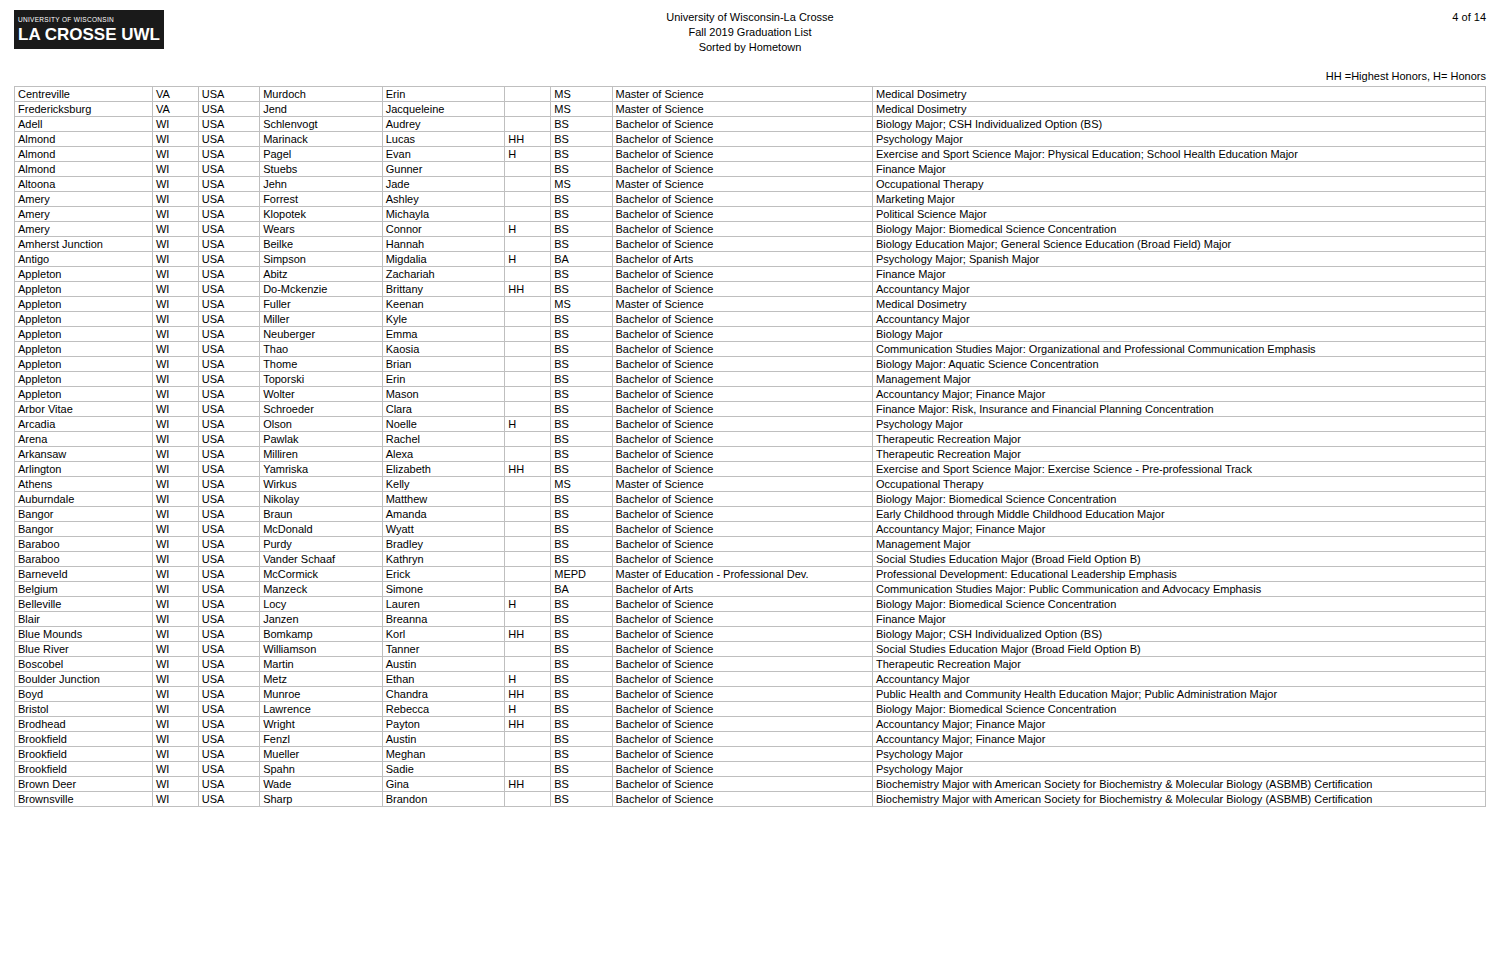UNIVERSITY OF WISCONSIN LA CROSSE UWL
University of Wisconsin-La Crosse
Fall 2019 Graduation List
Sorted by Hometown
4 of 14
HH =Highest Honors, H= Honors
| Centreville | VA | USA | Murdoch | Erin | | MS | Master of Science | Medical Dosimetry |
| Fredericksburg | VA | USA | Jend | Jacqueleine | | MS | Master of Science | Medical Dosimetry |
| Adell | WI | USA | Schlenvogt | Audrey | | BS | Bachelor of Science | Biology Major; CSH Individualized Option (BS) |
| Almond | WI | USA | Marinack | Lucas | HH | BS | Bachelor of Science | Psychology Major |
| Almond | WI | USA | Pagel | Evan | H | BS | Bachelor of Science | Exercise and Sport Science Major: Physical Education; School Health Education Major |
| Almond | WI | USA | Stuebs | Gunner | | BS | Bachelor of Science | Finance Major |
| Altoona | WI | USA | Jehn | Jade | | MS | Master of Science | Occupational Therapy |
| Amery | WI | USA | Forrest | Ashley | | BS | Bachelor of Science | Marketing Major |
| Amery | WI | USA | Klopotek | Michayla | | BS | Bachelor of Science | Political Science Major |
| Amery | WI | USA | Wears | Connor | H | BS | Bachelor of Science | Biology Major: Biomedical Science Concentration |
| Amherst Junction | WI | USA | Beilke | Hannah | | BS | Bachelor of Science | Biology Education Major; General Science Education (Broad Field) Major |
| Antigo | WI | USA | Simpson | Migdalia | H | BA | Bachelor of Arts | Psychology Major; Spanish Major |
| Appleton | WI | USA | Abitz | Zachariah | | BS | Bachelor of Science | Finance Major |
| Appleton | WI | USA | Do-Mckenzie | Brittany | HH | BS | Bachelor of Science | Accountancy Major |
| Appleton | WI | USA | Fuller | Keenan | | MS | Master of Science | Medical Dosimetry |
| Appleton | WI | USA | Miller | Kyle | | BS | Bachelor of Science | Accountancy Major |
| Appleton | WI | USA | Neuberger | Emma | | BS | Bachelor of Science | Biology Major |
| Appleton | WI | USA | Thao | Kaosia | | BS | Bachelor of Science | Communication Studies Major: Organizational and Professional Communication Emphasis |
| Appleton | WI | USA | Thome | Brian | | BS | Bachelor of Science | Biology Major: Aquatic Science Concentration |
| Appleton | WI | USA | Toporski | Erin | | BS | Bachelor of Science | Management Major |
| Appleton | WI | USA | Wolter | Mason | | BS | Bachelor of Science | Accountancy Major; Finance Major |
| Arbor Vitae | WI | USA | Schroeder | Clara | | BS | Bachelor of Science | Finance Major: Risk, Insurance and Financial Planning Concentration |
| Arcadia | WI | USA | Olson | Noelle | H | BS | Bachelor of Science | Psychology Major |
| Arena | WI | USA | Pawlak | Rachel | | BS | Bachelor of Science | Therapeutic Recreation Major |
| Arkansaw | WI | USA | Milliren | Alexa | | BS | Bachelor of Science | Therapeutic Recreation Major |
| Arlington | WI | USA | Yamriska | Elizabeth | HH | BS | Bachelor of Science | Exercise and Sport Science Major: Exercise Science - Pre-professional Track |
| Athens | WI | USA | Wirkus | Kelly | | MS | Master of Science | Occupational Therapy |
| Auburndale | WI | USA | Nikolay | Matthew | | BS | Bachelor of Science | Biology Major: Biomedical Science Concentration |
| Bangor | WI | USA | Braun | Amanda | | BS | Bachelor of Science | Early Childhood through Middle Childhood Education Major |
| Bangor | WI | USA | McDonald | Wyatt | | BS | Bachelor of Science | Accountancy Major; Finance Major |
| Baraboo | WI | USA | Purdy | Bradley | | BS | Bachelor of Science | Management Major |
| Baraboo | WI | USA | Vander Schaaf | Kathryn | | BS | Bachelor of Science | Social Studies Education Major (Broad Field Option B) |
| Barneveld | WI | USA | McCormick | Erick | | MEPD | Master of Education - Professional Dev. | Professional Development: Educational Leadership Emphasis |
| Belgium | WI | USA | Manzeck | Simone | | BA | Bachelor of Arts | Communication Studies Major: Public Communication and Advocacy Emphasis |
| Belleville | WI | USA | Locy | Lauren | H | BS | Bachelor of Science | Biology Major: Biomedical Science Concentration |
| Blair | WI | USA | Janzen | Breanna | | BS | Bachelor of Science | Finance Major |
| Blue Mounds | WI | USA | Bomkamp | Korl | HH | BS | Bachelor of Science | Biology Major; CSH Individualized Option (BS) |
| Blue River | WI | USA | Williamson | Tanner | | BS | Bachelor of Science | Social Studies Education Major (Broad Field Option B) |
| Boscobel | WI | USA | Martin | Austin | | BS | Bachelor of Science | Therapeutic Recreation Major |
| Boulder Junction | WI | USA | Metz | Ethan | H | BS | Bachelor of Science | Accountancy Major |
| Boyd | WI | USA | Munroe | Chandra | HH | BS | Bachelor of Science | Public Health and Community Health Education Major; Public Administration Major |
| Bristol | WI | USA | Lawrence | Rebecca | H | BS | Bachelor of Science | Biology Major: Biomedical Science Concentration |
| Brodhead | WI | USA | Wright | Payton | HH | BS | Bachelor of Science | Accountancy Major; Finance Major |
| Brookfield | WI | USA | Fenzl | Austin | | BS | Bachelor of Science | Accountancy Major; Finance Major |
| Brookfield | WI | USA | Mueller | Meghan | | BS | Bachelor of Science | Psychology Major |
| Brookfield | WI | USA | Spahn | Sadie | | BS | Bachelor of Science | Psychology Major |
| Brown Deer | WI | USA | Wade | Gina | HH | BS | Bachelor of Science | Biochemistry Major with American Society for Biochemistry & Molecular Biology (ASBMB) Certification |
| Brownsville | WI | USA | Sharp | Brandon | | BS | Bachelor of Science | Biochemistry Major with American Society for Biochemistry & Molecular Biology (ASBMB) Certification |